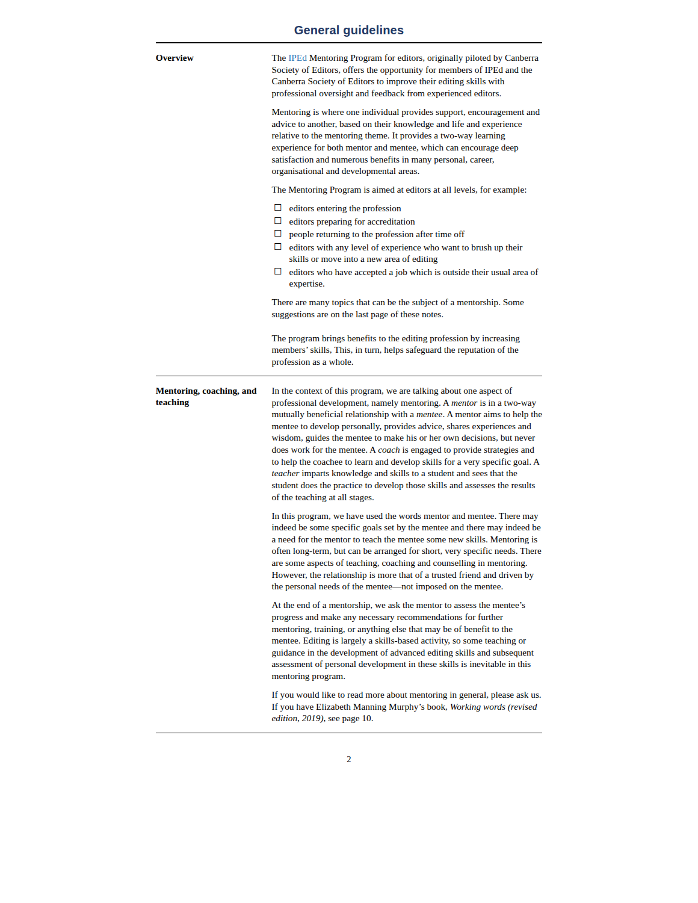General guidelines
| Overview | The IPEd Mentoring Program for editors, originally piloted by Canberra Society of Editors, offers the opportunity for members of IPEd and the Canberra Society of Editors to improve their editing skills with professional oversight and feedback from experienced editors. Mentoring is where one individual provides support, encouragement and advice to another, based on their knowledge and life and experience relative to the mentoring theme. It provides a two-way learning experience for both mentor and mentee, which can encourage deep satisfaction and numerous benefits in many personal, career, organisational and developmental areas. The Mentoring Program is aimed at editors at all levels, for example: editors entering the profession editors preparing for accreditation people returning to the profession after time off editors with any level of experience who want to brush up their skills or move into a new area of editing editors who have accepted a job which is outside their usual area of expertise. There are many topics that can be the subject of a mentorship. Some suggestions are on the last page of these notes. The program brings benefits to the editing profession by increasing members’ skills, This, in turn, helps safeguard the reputation of the profession as a whole. |
| Mentoring, coaching, and teaching | In the context of this program, we are talking about one aspect of professional development, namely mentoring. A mentor is in a two-way mutually beneficial relationship with a mentee . A mentor aims to help the mentee to develop personally, provides advice, shares experiences and wisdom, guides the mentee to make his or her own decisions, but never does work for the mentee. A coach is engaged to provide strategies and to help the coachee to learn and develop skills for a very specific goal. A teacher imparts knowledge and skills to a student and sees that the student does the practice to develop those skills and assesses the results of the teaching at all stages. In this program, we have used the words mentor and mentee. There may indeed be some specific goals set by the mentee and there may indeed be a need for the mentor to teach the mentee some new skills. Mentoring is often long-term, but can be arranged for short, very specific needs. There are some aspects of teaching, coaching and counselling in mentoring. However, the relationship is more that of a trusted friend and driven by the personal needs of the mentee—not imposed on the mentee. At the end of a mentorship, we ask the mentor to assess the mentee’s progress and make any necessary recommendations for further mentoring, training, or anything else that may be of benefit to the mentee. Editing is largely a skills-based activity, so some teaching or guidance in the development of advanced editing skills and subsequent assessment of personal development in these skills is inevitable in this mentoring program. If you would like to read more about mentoring in general, please ask us. If you have Elizabeth Manning Murphy’s book, Working words (revised edition, 2019) , see page 10. |
2